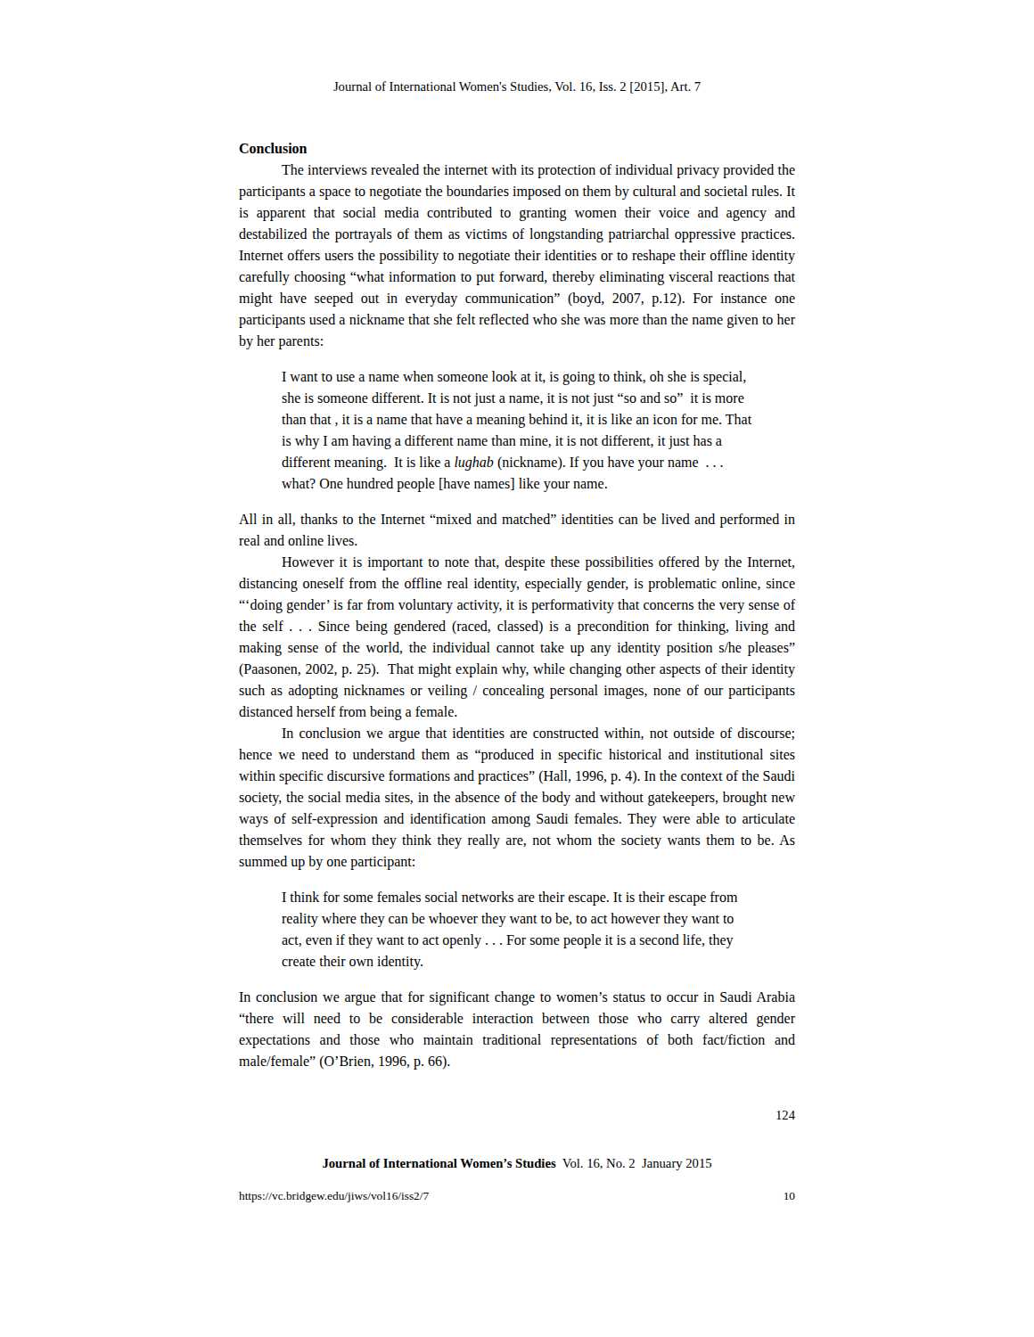Journal of International Women's Studies, Vol. 16, Iss. 2 [2015], Art. 7
Conclusion
The interviews revealed the internet with its protection of individual privacy provided the participants a space to negotiate the boundaries imposed on them by cultural and societal rules. It is apparent that social media contributed to granting women their voice and agency and destabilized the portrayals of them as victims of longstanding patriarchal oppressive practices. Internet offers users the possibility to negotiate their identities or to reshape their offline identity carefully choosing “what information to put forward, thereby eliminating visceral reactions that might have seeped out in everyday communication” (boyd, 2007, p.12). For instance one participants used a nickname that she felt reflected who she was more than the name given to her by her parents:
I want to use a name when someone look at it, is going to think, oh she is special,
she is someone different. It is not just a name, it is not just “so and so” it is more
than that , it is a name that have a meaning behind it, it is like an icon for me. That
is why I am having a different name than mine, it is not different, it just has a
different meaning. It is like a lughab (nickname). If you have your name . . .
what? One hundred people [have names] like your name.
All in all, thanks to the Internet “mixed and matched” identities can be lived and performed in real and online lives.
However it is important to note that, despite these possibilities offered by the Internet, distancing oneself from the offline real identity, especially gender, is problematic online, since “‘doing gender’ is far from voluntary activity, it is performativity that concerns the very sense of the self . . . Since being gendered (raced, classed) is a precondition for thinking, living and making sense of the world, the individual cannot take up any identity position s/he pleases” (Paasonen, 2002, p. 25). That might explain why, while changing other aspects of their identity such as adopting nicknames or veiling / concealing personal images, none of our participants distanced herself from being a female.
In conclusion we argue that identities are constructed within, not outside of discourse; hence we need to understand them as “produced in specific historical and institutional sites within specific discursive formations and practices” (Hall, 1996, p. 4). In the context of the Saudi society, the social media sites, in the absence of the body and without gatekeepers, brought new ways of self-expression and identification among Saudi females. They were able to articulate themselves for whom they think they really are, not whom the society wants them to be. As summed up by one participant:
I think for some females social networks are their escape. It is their escape from
reality where they can be whoever they want to be, to act however they want to
act, even if they want to act openly . . . For some people it is a second life, they
create their own identity.
In conclusion we argue that for significant change to women’s status to occur in Saudi Arabia “there will need to be considerable interaction between those who carry altered gender expectations and those who maintain traditional representations of both fact/fiction and male/female” (O’Brien, 1996, p. 66).
124
Journal of International Women’s Studies Vol. 16, No. 2 January 2015
https://vc.bridgew.edu/jiws/vol16/iss2/7 10